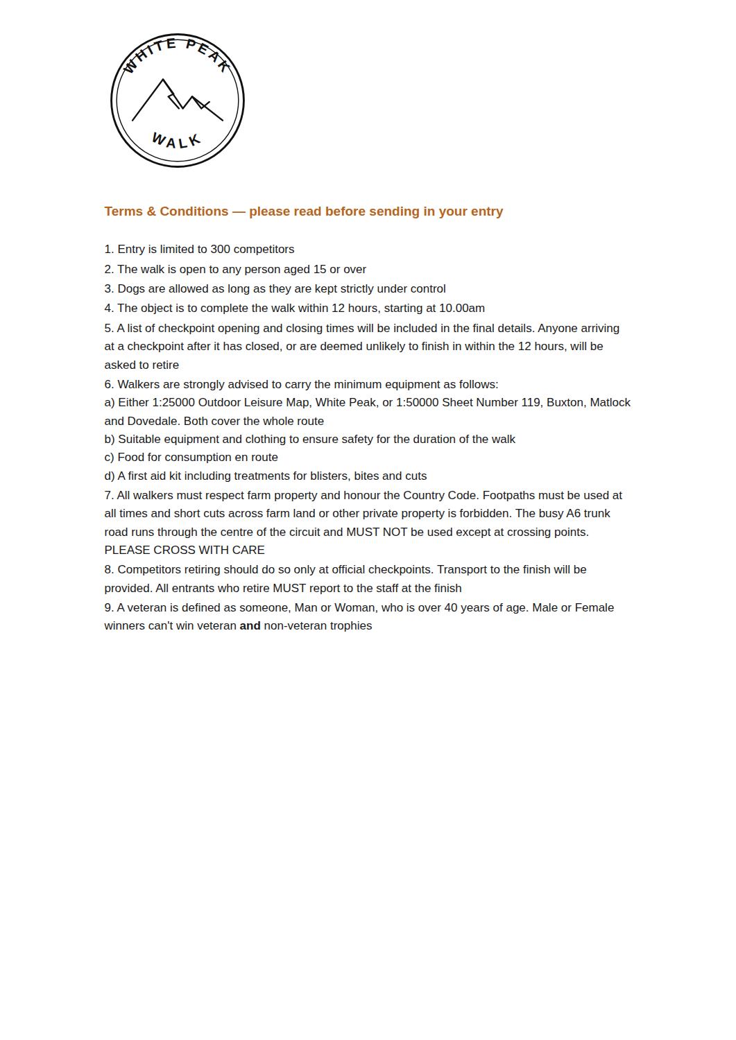WHITE PEAK WALK
Terms & Conditions — please read before sending in your entry
1. Entry is limited to 300 competitors
2. The walk is open to any person aged 15 or over
3. Dogs are allowed as long as they are kept strictly under control
4. The object is to complete the walk within 12 hours, starting at 10.00am
5. A list of checkpoint opening and closing times will be included in the final details. Anyone arriving at a checkpoint after it has closed, or are deemed unlikely to finish in within the 12 hours, will be asked to retire
6. Walkers are strongly advised to carry the minimum equipment as follows:
a) Either 1:25000 Outdoor Leisure Map, White Peak, or 1:50000 Sheet Number 119, Buxton, Matlock and Dovedale. Both cover the whole route
b) Suitable equipment and clothing to ensure safety for the duration of the walk
c) Food for consumption en route
d) A first aid kit including treatments for blisters, bites and cuts
7. All walkers must respect farm property and honour the Country Code. Footpaths must be used at all times and short cuts across farm land or other private property is forbidden. The busy A6 trunk road runs through the centre of the circuit and MUST NOT be used except at crossing points. PLEASE CROSS WITH CARE
8. Competitors retiring should do so only at official checkpoints. Transport to the finish will be provided. All entrants who retire MUST report to the staff at the finish
9. A veteran is defined as someone, Man or Woman, who is over 40 years of age. Male or Female winners can't win veteran and non-veteran trophies